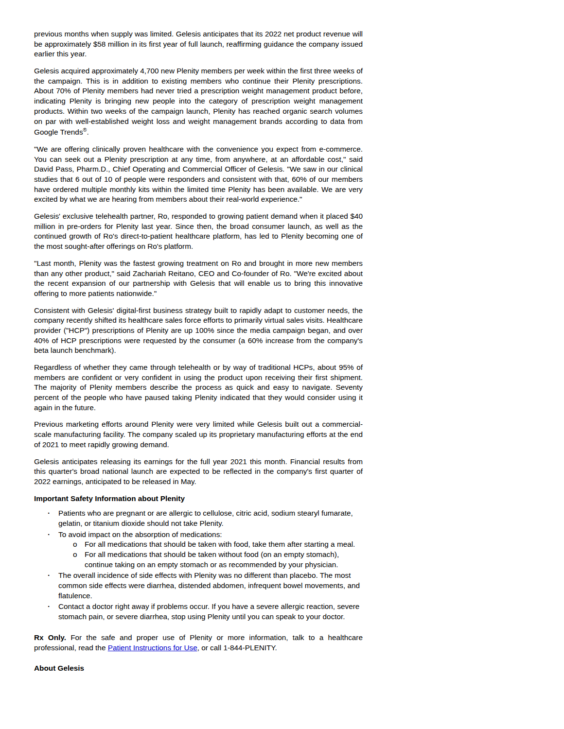previous months when supply was limited. Gelesis anticipates that its 2022 net product revenue will be approximately $58 million in its first year of full launch, reaffirming guidance the company issued earlier this year.
Gelesis acquired approximately 4,700 new Plenity members per week within the first three weeks of the campaign. This is in addition to existing members who continue their Plenity prescriptions. About 70% of Plenity members had never tried a prescription weight management product before, indicating Plenity is bringing new people into the category of prescription weight management products. Within two weeks of the campaign launch, Plenity has reached organic search volumes on par with well-established weight loss and weight management brands according to data from Google Trends®.
"We are offering clinically proven healthcare with the convenience you expect from e-commerce. You can seek out a Plenity prescription at any time, from anywhere, at an affordable cost," said David Pass, Pharm.D., Chief Operating and Commercial Officer of Gelesis. "We saw in our clinical studies that 6 out of 10 of people were responders and consistent with that, 60% of our members have ordered multiple monthly kits within the limited time Plenity has been available. We are very excited by what we are hearing from members about their real-world experience."
Gelesis' exclusive telehealth partner, Ro, responded to growing patient demand when it placed $40 million in pre-orders for Plenity last year. Since then, the broad consumer launch, as well as the continued growth of Ro's direct-to-patient healthcare platform, has led to Plenity becoming one of the most sought-after offerings on Ro's platform.
"Last month, Plenity was the fastest growing treatment on Ro and brought in more new members than any other product," said Zachariah Reitano, CEO and Co-founder of Ro. "We're excited about the recent expansion of our partnership with Gelesis that will enable us to bring this innovative offering to more patients nationwide."
Consistent with Gelesis' digital-first business strategy built to rapidly adapt to customer needs, the company recently shifted its healthcare sales force efforts to primarily virtual sales visits. Healthcare provider ("HCP") prescriptions of Plenity are up 100% since the media campaign began, and over 40% of HCP prescriptions were requested by the consumer (a 60% increase from the company's beta launch benchmark).
Regardless of whether they came through telehealth or by way of traditional HCPs, about 95% of members are confident or very confident in using the product upon receiving their first shipment. The majority of Plenity members describe the process as quick and easy to navigate. Seventy percent of the people who have paused taking Plenity indicated that they would consider using it again in the future.
Previous marketing efforts around Plenity were very limited while Gelesis built out a commercial-scale manufacturing facility. The company scaled up its proprietary manufacturing efforts at the end of 2021 to meet rapidly growing demand.
Gelesis anticipates releasing its earnings for the full year 2021 this month. Financial results from this quarter's broad national launch are expected to be reflected in the company's first quarter of 2022 earnings, anticipated to be released in May.
Important Safety Information about Plenity
Patients who are pregnant or are allergic to cellulose, citric acid, sodium stearyl fumarate, gelatin, or titanium dioxide should not take Plenity.
To avoid impact on the absorption of medications:
For all medications that should be taken with food, take them after starting a meal.
For all medications that should be taken without food (on an empty stomach), continue taking on an empty stomach or as recommended by your physician.
The overall incidence of side effects with Plenity was no different than placebo. The most common side effects were diarrhea, distended abdomen, infrequent bowel movements, and flatulence.
Contact a doctor right away if problems occur. If you have a severe allergic reaction, severe stomach pain, or severe diarrhea, stop using Plenity until you can speak to your doctor.
Rx Only. For the safe and proper use of Plenity or more information, talk to a healthcare professional, read the Patient Instructions for Use, or call 1-844-PLENITY.
About Gelesis